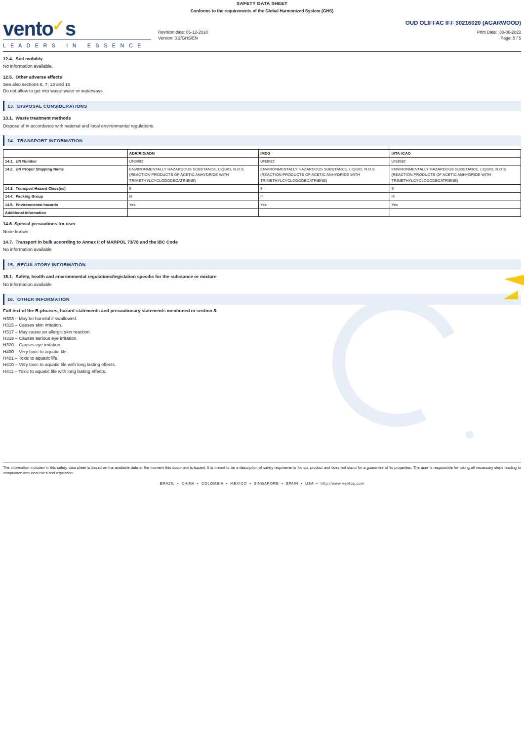SAFETY DATA SHEET
Conforms to the requirements of the Global Harmonized System (GHS)
vento✓s
L E A D E R S I N E S S E N C E
OUD OLIFFAC IFF 30216020 (AGARWOOD)
Revision date: 05-12-2018 Print Date: 30-06-2022
Version: 3.2/GHS/EN Page: 5 / 5
12.4. Soil mobility
No information available.
12.5. Other adverse effects
See also sections 6, 7, 13 and 15
Do not allow to get into waste water or waterways.
13. DISPOSAL CONSIDERATIONS
13.1. Waste treatment methods
Dispose of in accordance with national and local environmental regulations.
14. TRANSPORT INFORMATION
| | ADR/RID/ADN | IMDG | IATA-ICAO |
| --- | --- | --- | --- |
| 14.1. UN Number | UN3082 | UN3082 | UN3082 |
| 14.2. UN Proper Shipping Name | ENVIRONMENTALLY HAZARDOUS SUBSTANCE, LIQUID, N.O.S. (REACTION PRODUCTS OF ACETIC ANHYDRIDE WITH TRIMETHYLCYCLODODECATRIENE) | ENVIRONMENTALLY HAZARDOUS SUBSTANCE, LIQUID, N.O.S. (REACTION PRODUCTS OF ACETIC ANHYDRIDE WITH TRIMETHYLCYCLODODECATRIENE) | ENVIRONMENTALLY HAZARDOUS SUBSTANCE, LIQUID, N.O.S. (REACTION PRODUCTS OF ACETIC ANHYDRIDE WITH TRIMETHYLCYCLODODECATRIENE) |
| 14.3. Transport Hazard Class(es) | 9 | 9 | 9 |
| 14.4. Packing Group | III | III | III |
| 14.5. Environmental hazards | Yes | Yes | Yes |
| Additional information | | | |
14.6 Special precautions for user
None known
14.7. Transport in bulk according to Annex II of MARPOL 73/78 and the IBC Code
No information available
15. REGULATORY INFORMATION
15.1. Safety, health and environmental regulations/legislation specific for the substance or mixture
No information available
16. OTHER INFORMATION
Full text of the R-phrases, hazard statements and precautionary statements mentioned in section 3:
H303 – May be harmful if swallowed.
H315 – Causes skin irritation.
H317 – May cause an allergic skin reaction.
H319 – Causes serious eye irritation.
H320 – Causes eye irritation.
H400 – Very toxic to aquatic life.
H401 – Toxic to aquatic life.
H410 – Very toxic to aquatic life with long lasting effects.
H411 – Toxic to aquatic life with long lasting effects.
The information included in this safety data sheet is based on the available data at the moment this document is issued. It is meant to be a description of safety requirements for our product and does not stand for a guarantee of its properties. The user is responsible for taking all necessary steps leading to compliance with local rules and legislation.
BRAZIL • CHINA • COLOMBIA • MEXICO • SINGAPORE • SPAIN • USA • http://www.ventos.com